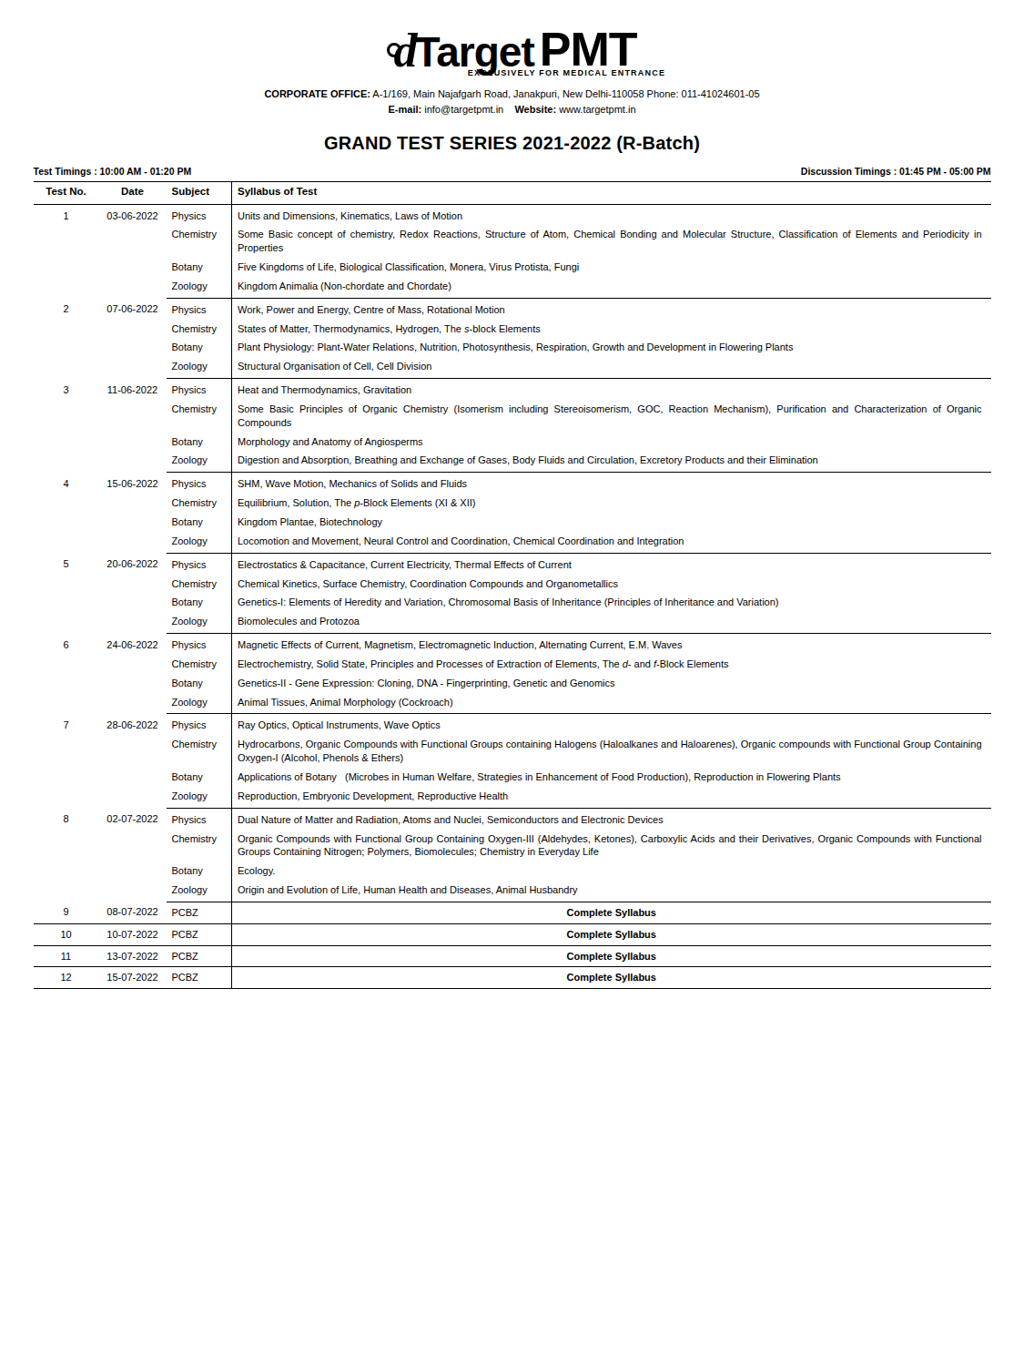dTarget PMT
EXCLUSIVELY FOR MEDICAL ENTRANCE
CORPORATE OFFICE: A-1/169, Main Najafgarh Road, Janakpuri, New Delhi-110058 Phone: 011-41024601-05
E-mail: info@targetpmt.in Website: www.targetpmt.in
GRAND TEST SERIES 2021-2022 (R-Batch)
Test Timings : 10:00 AM - 01:20 PM Discussion Timings : 01:45 PM - 05:00 PM
Grand Test Series 2021-2022 (R-Batch) schedule and syllabus
| Test No. | Date | Subject | Syllabus of Test |
| --- | --- | --- | --- |
| 1 | 03-06-2022 | Physics | Units and Dimensions, Kinematics, Laws of Motion |
| Chemistry | Some Basic concept of chemistry, Redox Reactions, Structure of Atom, Chemical Bonding and Molecular Structure, Classification of Elements and Periodicity in Properties |
| Botany | Five Kingdoms of Life, Biological Classification, Monera, Virus Protista, Fungi |
| Zoology | Kingdom Animalia (Non-chordate and Chordate) |
| 2 | 07-06-2022 | Physics | Work, Power and Energy, Centre of Mass, Rotational Motion |
| Chemistry | States of Matter, Thermodynamics, Hydrogen, The s -block Elements |
| Botany | Plant Physiology: Plant-Water Relations, Nutrition, Photosynthesis, Respiration, Growth and Development in Flowering Plants |
| Zoology | Structural Organisation of Cell, Cell Division |
| 3 | 11-06-2022 | Physics | Heat and Thermodynamics, Gravitation |
| Chemistry | Some Basic Principles of Organic Chemistry (Isomerism including Stereoisomerism, GOC, Reaction Mechanism), Purification and Characterization of Organic Compounds |
| Botany | Morphology and Anatomy of Angiosperms |
| Zoology | Digestion and Absorption, Breathing and Exchange of Gases, Body Fluids and Circulation, Excretory Products and their Elimination |
| 4 | 15-06-2022 | Physics | SHM, Wave Motion, Mechanics of Solids and Fluids |
| Chemistry | Equilibrium, Solution, The p -Block Elements (XI & XII) |
| Botany | Kingdom Plantae, Biotechnology |
| Zoology | Locomotion and Movement, Neural Control and Coordination, Chemical Coordination and Integration |
| 5 | 20-06-2022 | Physics | Electrostatics & Capacitance, Current Electricity, Thermal Effects of Current |
| Chemistry | Chemical Kinetics, Surface Chemistry, Coordination Compounds and Organometallics |
| Botany | Genetics-I: Elements of Heredity and Variation, Chromosomal Basis of Inheritance (Principles of Inheritance and Variation) |
| Zoology | Biomolecules and Protozoa |
| 6 | 24-06-2022 | Physics | Magnetic Effects of Current, Magnetism, Electromagnetic Induction, Alternating Current, E.M. Waves |
| Chemistry | Electrochemistry, Solid State, Principles and Processes of Extraction of Elements, The d - and f -Block Elements |
| Botany | Genetics-II - Gene Expression: Cloning, DNA - Fingerprinting, Genetic and Genomics |
| Zoology | Animal Tissues, Animal Morphology (Cockroach) |
| 7 | 28-06-2022 | Physics | Ray Optics, Optical Instruments, Wave Optics |
| Chemistry | Hydrocarbons, Organic Compounds with Functional Groups containing Halogens (Haloalkanes and Haloarenes), Organic compounds with Functional Group Containing Oxygen-I (Alcohol, Phenols & Ethers) |
| Botany | Applications of Botany (Microbes in Human Welfare, Strategies in Enhancement of Food Production), Reproduction in Flowering Plants |
| Zoology | Reproduction, Embryonic Development, Reproductive Health |
| 8 | 02-07-2022 | Physics | Dual Nature of Matter and Radiation, Atoms and Nuclei, Semiconductors and Electronic Devices |
| Chemistry | Organic Compounds with Functional Group Containing Oxygen-III (Aldehydes, Ketones), Carboxylic Acids and their Derivatives, Organic Compounds with Functional Groups Containing Nitrogen; Polymers, Biomolecules; Chemistry in Everyday Life |
| Botany | Ecology. |
| Zoology | Origin and Evolution of Life, Human Health and Diseases, Animal Husbandry |
| 9 | 08-07-2022 | PCBZ | Complete Syllabus |
| 10 | 10-07-2022 | PCBZ | Complete Syllabus |
| 11 | 13-07-2022 | PCBZ | Complete Syllabus |
| 12 | 15-07-2022 | PCBZ | Complete Syllabus |